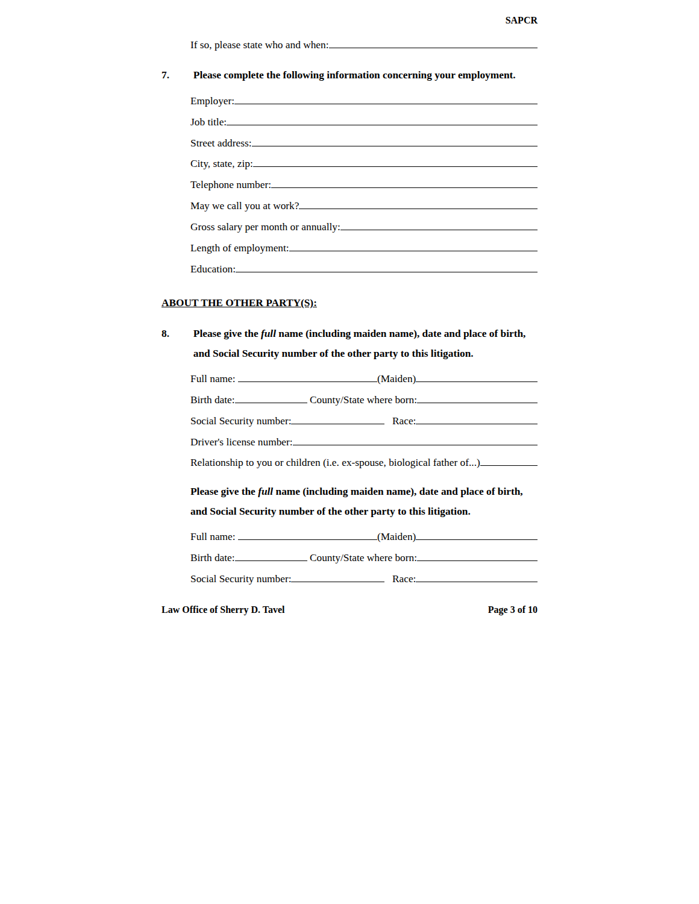SAPCR
If so, please state who and when:
7. Please complete the following information concerning your employment.
Employer:
Job title:
Street address:
City, state, zip:
Telephone number:
May we call you at work?
Gross salary per month or annually:
Length of employment:
Education:
ABOUT THE OTHER PARTY(S):
8. Please give the full name (including maiden name), date and place of birth, and Social Security number of the other party to this litigation.
Full name: (Maiden)
Birth date: County/State where born:
Social Security number: Race:
Driver's license number:
Relationship to you or children (i.e. ex-spouse, biological father of...)
Please give the full name (including maiden name), date and place of birth, and Social Security number of the other party to this litigation.
Full name: (Maiden)
Birth date: County/State where born:
Social Security number: Race:
Law Office of Sherry D. Tavel Page 3 of 10